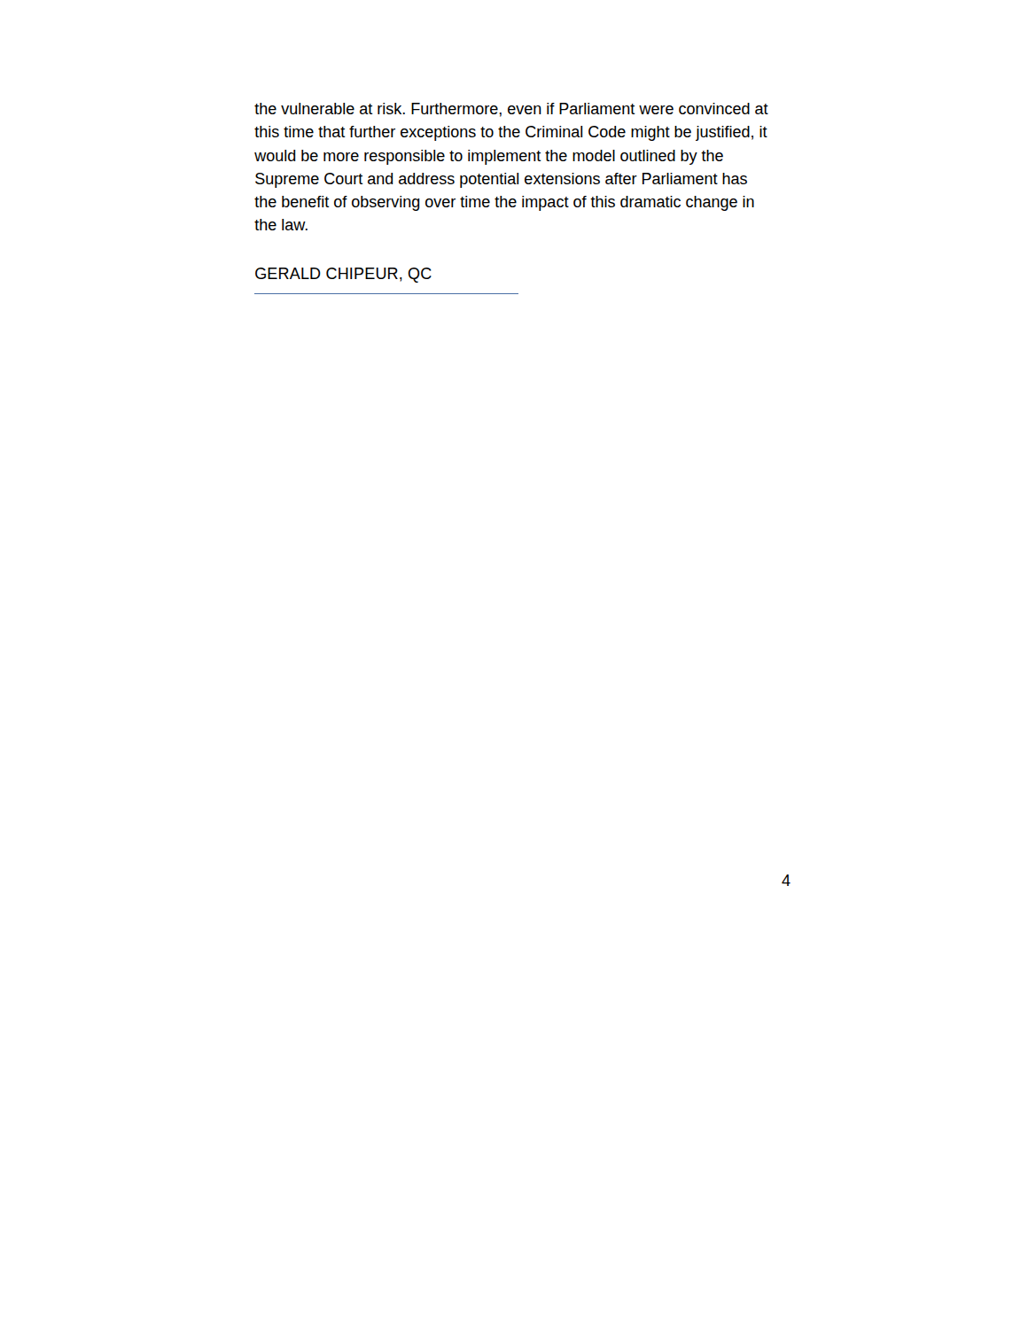the vulnerable at risk. Furthermore, even if Parliament were convinced at this time that further exceptions to the Criminal Code might be justified, it would be more responsible to implement the model outlined by the Supreme Court and address potential extensions after Parliament has the benefit of observing over time the impact of this dramatic change in the law.
GERALD CHIPEUR, QC
4